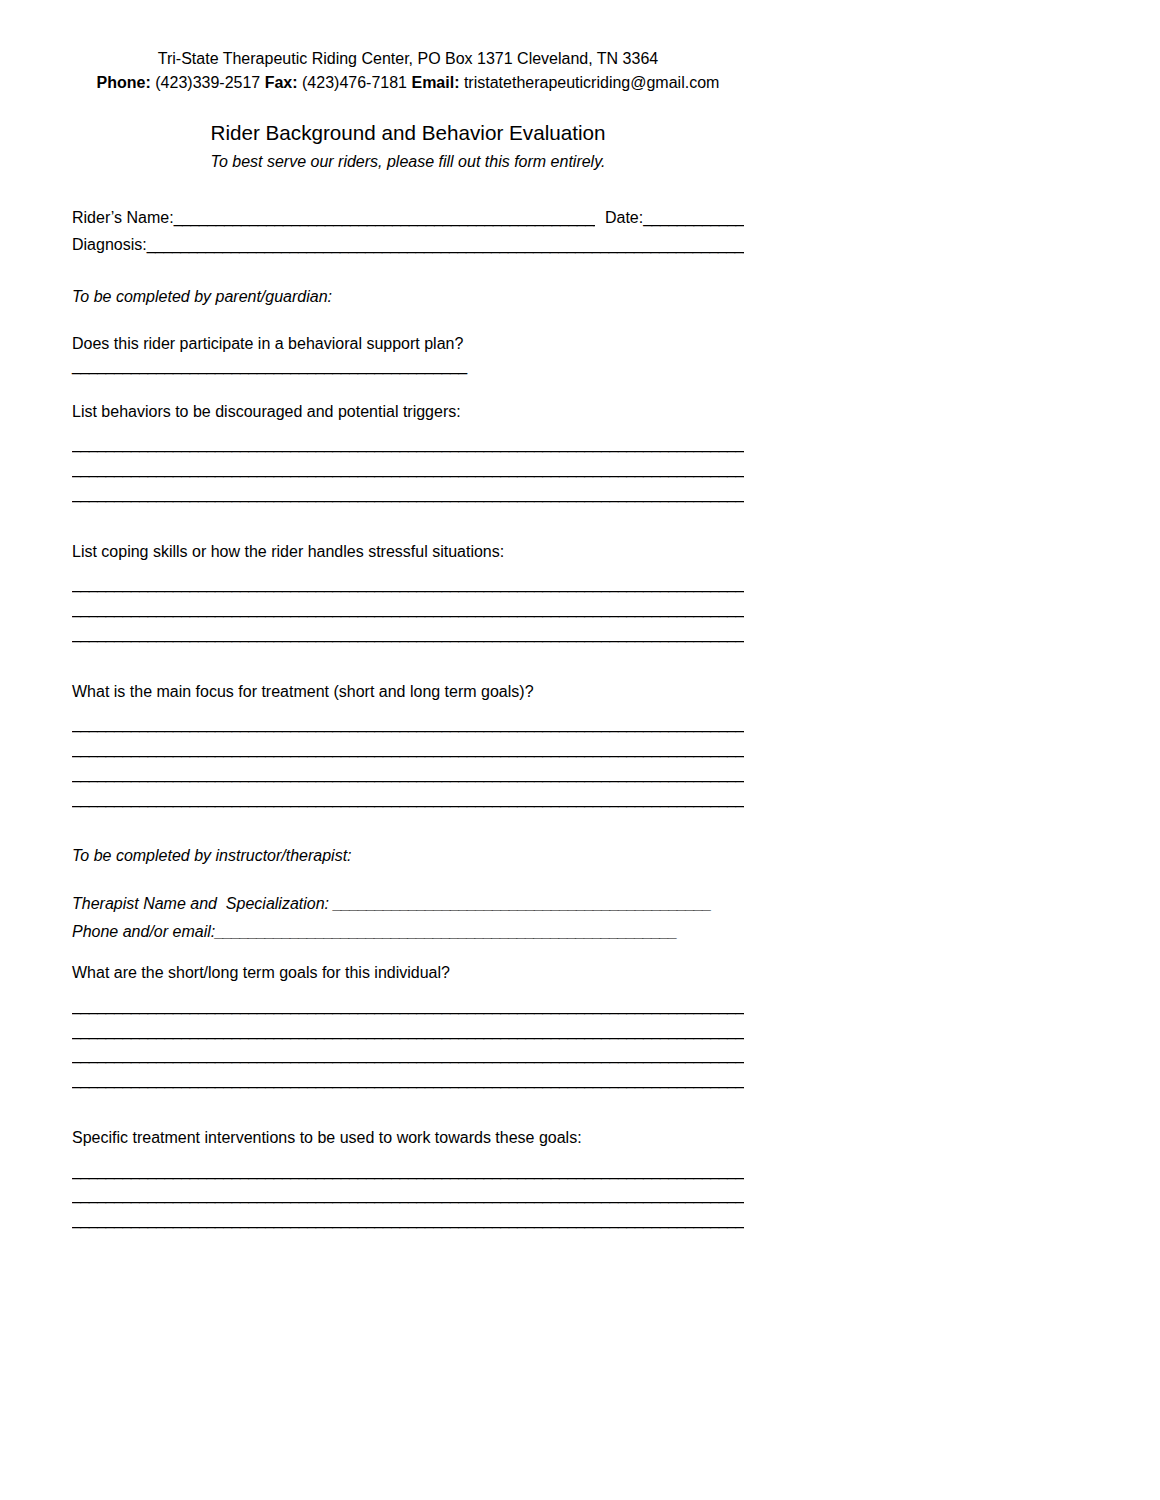Tri-State Therapeutic Riding Center, PO Box 1371 Cleveland, TN 3364
Phone: (423)339-2517 Fax: (423)476-7181 Email: tristatetherapeuticriding@gmail.com
Rider Background and Behavior Evaluation
To best serve our riders, please fill out this form entirely.
Rider’s Name:_______________________________________________________ Date:____________
Diagnosis:_________________________________________________________________________________
To be completed by parent/guardian:
Does this rider participate in a behavioral support plan?_______________________________________________
List behaviors to be discouraged and potential triggers:
_______________________________________________________________________________________
_______________________________________________________________________________________
_______________________________________________________________________________________
List coping skills or how the rider handles stressful situations:
_______________________________________________________________________________________
_______________________________________________________________________________________
_______________________________________________________________________________________
What is the main focus for treatment (short and long term goals)?
_______________________________________________________________________________________
_______________________________________________________________________________________
_______________________________________________________________________________________
_______________________________________________________________________________________
To be completed by instructor/therapist:
Therapist Name and Specialization: _____________________________________________
Phone and/or email:_______________________________________________________
What are the short/long term goals for this individual?
_______________________________________________________________________________________
_______________________________________________________________________________________
_______________________________________________________________________________________
_______________________________________________________________________________________
Specific treatment interventions to be used to work towards these goals:
_______________________________________________________________________________________
_______________________________________________________________________________________
_______________________________________________________________________________________